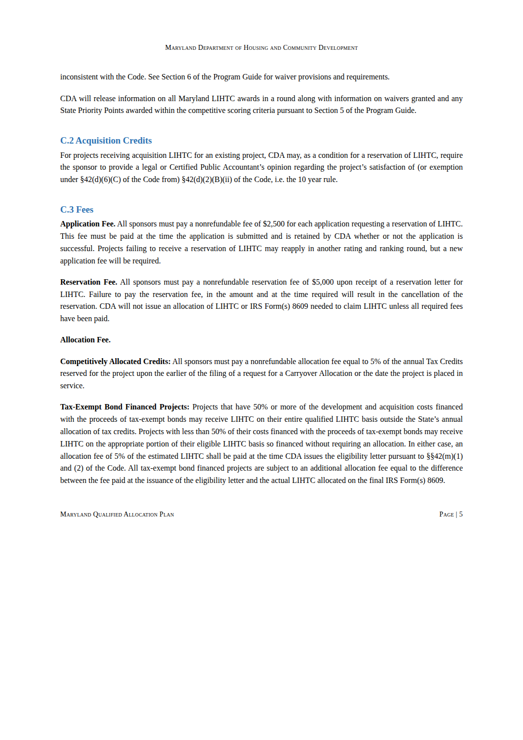Maryland Department of Housing and Community Development
inconsistent with the Code. See Section 6 of the Program Guide for waiver provisions and requirements.
CDA will release information on all Maryland LIHTC awards in a round along with information on waivers granted and any State Priority Points awarded within the competitive scoring criteria pursuant to Section 5 of the Program Guide.
C.2 Acquisition Credits
For projects receiving acquisition LIHTC for an existing project, CDA may, as a condition for a reservation of LIHTC, require the sponsor to provide a legal or Certified Public Accountant’s opinion regarding the project’s satisfaction of (or exemption under §42(d)(6)(C) of the Code from) §42(d)(2)(B)(ii) of the Code, i.e. the 10 year rule.
C.3 Fees
Application Fee. All sponsors must pay a nonrefundable fee of $2,500 for each application requesting a reservation of LIHTC. This fee must be paid at the time the application is submitted and is retained by CDA whether or not the application is successful. Projects failing to receive a reservation of LIHTC may reapply in another rating and ranking round, but a new application fee will be required.
Reservation Fee. All sponsors must pay a nonrefundable reservation fee of $5,000 upon receipt of a reservation letter for LIHTC. Failure to pay the reservation fee, in the amount and at the time required will result in the cancellation of the reservation. CDA will not issue an allocation of LIHTC or IRS Form(s) 8609 needed to claim LIHTC unless all required fees have been paid.
Allocation Fee.
Competitively Allocated Credits: All sponsors must pay a nonrefundable allocation fee equal to 5% of the annual Tax Credits reserved for the project upon the earlier of the filing of a request for a Carryover Allocation or the date the project is placed in service.
Tax-Exempt Bond Financed Projects: Projects that have 50% or more of the development and acquisition costs financed with the proceeds of tax-exempt bonds may receive LIHTC on their entire qualified LIHTC basis outside the State’s annual allocation of tax credits. Projects with less than 50% of their costs financed with the proceeds of tax-exempt bonds may receive LIHTC on the appropriate portion of their eligible LIHTC basis so financed without requiring an allocation. In either case, an allocation fee of 5% of the estimated LIHTC shall be paid at the time CDA issues the eligibility letter pursuant to §§42(m)(1) and (2) of the Code. All tax-exempt bond financed projects are subject to an additional allocation fee equal to the difference between the fee paid at the issuance of the eligibility letter and the actual LIHTC allocated on the final IRS Form(s) 8609.
Maryland Qualified Allocation Plan Page | 5